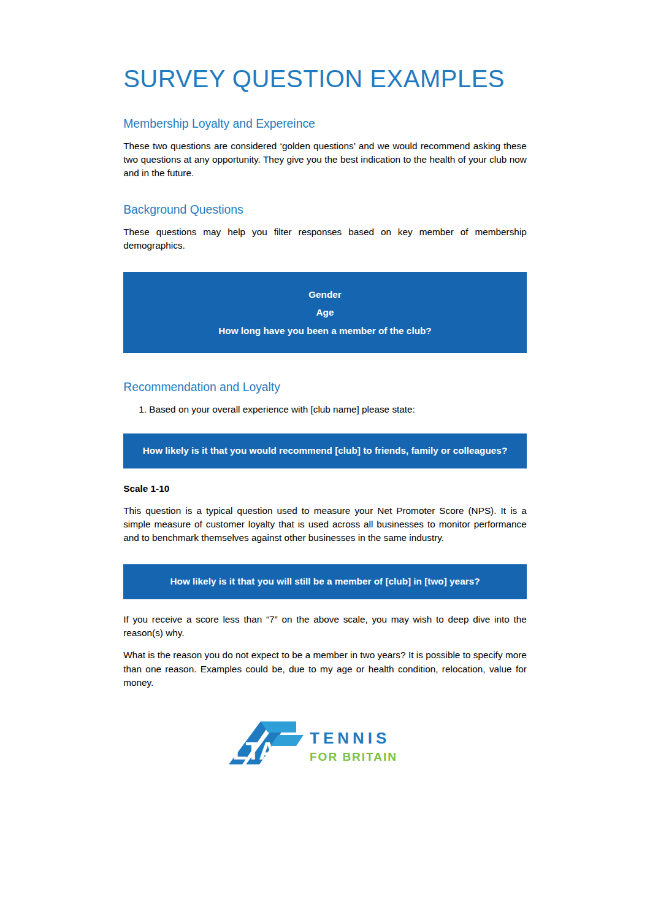SURVEY QUESTION EXAMPLES
Membership Loyalty and Expereince
These two questions are considered ‘golden questions’ and we would recommend asking these two questions at any opportunity. They give you the best indication to the health of your club now and in the future.
Background Questions
These questions may help you filter responses based on key member of membership demographics.
Gender
Age
How long have you been a member of the club?
Recommendation and Loyalty
Based on your overall experience with [club name] please state:
How likely is it that you would recommend [club] to friends, family or colleagues?
Scale 1-10
This question is a typical question used to measure your Net Promoter Score (NPS). It is a simple measure of customer loyalty that is used across all businesses to monitor performance and to benchmark themselves against other businesses in the same industry.
How likely is it that you will still be a member of [club] in [two] years?
If you receive a score less than “7” on the above scale, you may wish to deep dive into the reason(s) why.
What is the reason you do not expect to be a member in two years? It is possible to specify more than one reason. Examples could be, due to my age or health condition, relocation, value for money.
LTA TENNIS FOR BRITAIN